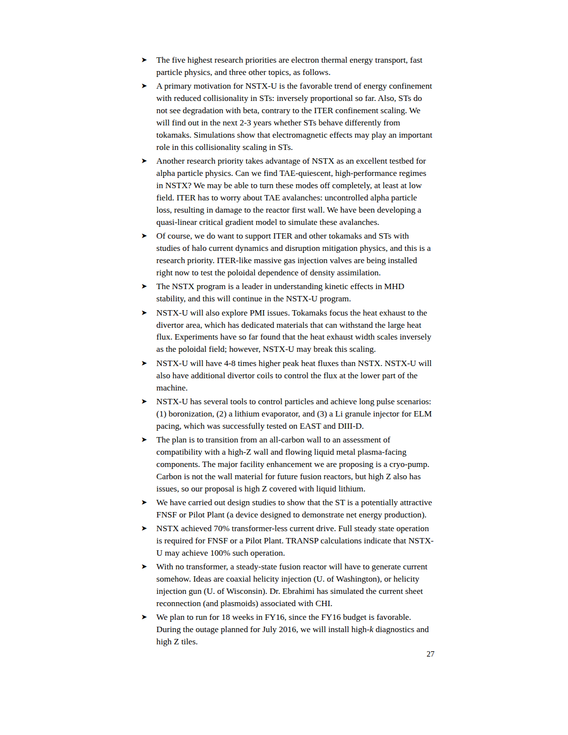The five highest research priorities are electron thermal energy transport, fast particle physics, and three other topics, as follows.
A primary motivation for NSTX-U is the favorable trend of energy confinement with reduced collisionality in STs: inversely proportional so far. Also, STs do not see degradation with beta, contrary to the ITER confinement scaling. We will find out in the next 2-3 years whether STs behave differently from tokamaks. Simulations show that electromagnetic effects may play an important role in this collisionality scaling in STs.
Another research priority takes advantage of NSTX as an excellent testbed for alpha particle physics. Can we find TAE-quiescent, high-performance regimes in NSTX? We may be able to turn these modes off completely, at least at low field. ITER has to worry about TAE avalanches: uncontrolled alpha particle loss, resulting in damage to the reactor first wall. We have been developing a quasi-linear critical gradient model to simulate these avalanches.
Of course, we do want to support ITER and other tokamaks and STs with studies of halo current dynamics and disruption mitigation physics, and this is a research priority. ITER-like massive gas injection valves are being installed right now to test the poloidal dependence of density assimilation.
The NSTX program is a leader in understanding kinetic effects in MHD stability, and this will continue in the NSTX-U program.
NSTX-U will also explore PMI issues. Tokamaks focus the heat exhaust to the divertor area, which has dedicated materials that can withstand the large heat flux. Experiments have so far found that the heat exhaust width scales inversely as the poloidal field; however, NSTX-U may break this scaling.
NSTX-U will have 4-8 times higher peak heat fluxes than NSTX. NSTX-U will also have additional divertor coils to control the flux at the lower part of the machine.
NSTX-U has several tools to control particles and achieve long pulse scenarios: (1) boronization, (2) a lithium evaporator, and (3) a Li granule injector for ELM pacing, which was successfully tested on EAST and DIII-D.
The plan is to transition from an all-carbon wall to an assessment of compatibility with a high-Z wall and flowing liquid metal plasma-facing components. The major facility enhancement we are proposing is a cryo-pump. Carbon is not the wall material for future fusion reactors, but high Z also has issues, so our proposal is high Z covered with liquid lithium.
We have carried out design studies to show that the ST is a potentially attractive FNSF or Pilot Plant (a device designed to demonstrate net energy production).
NSTX achieved 70% transformer-less current drive. Full steady state operation is required for FNSF or a Pilot Plant. TRANSP calculations indicate that NSTX-U may achieve 100% such operation.
With no transformer, a steady-state fusion reactor will have to generate current somehow. Ideas are coaxial helicity injection (U. of Washington), or helicity injection gun (U. of Wisconsin). Dr. Ebrahimi has simulated the current sheet reconnection (and plasmoids) associated with CHI.
We plan to run for 18 weeks in FY16, since the FY16 budget is favorable. During the outage planned for July 2016, we will install high-k diagnostics and high Z tiles.
27